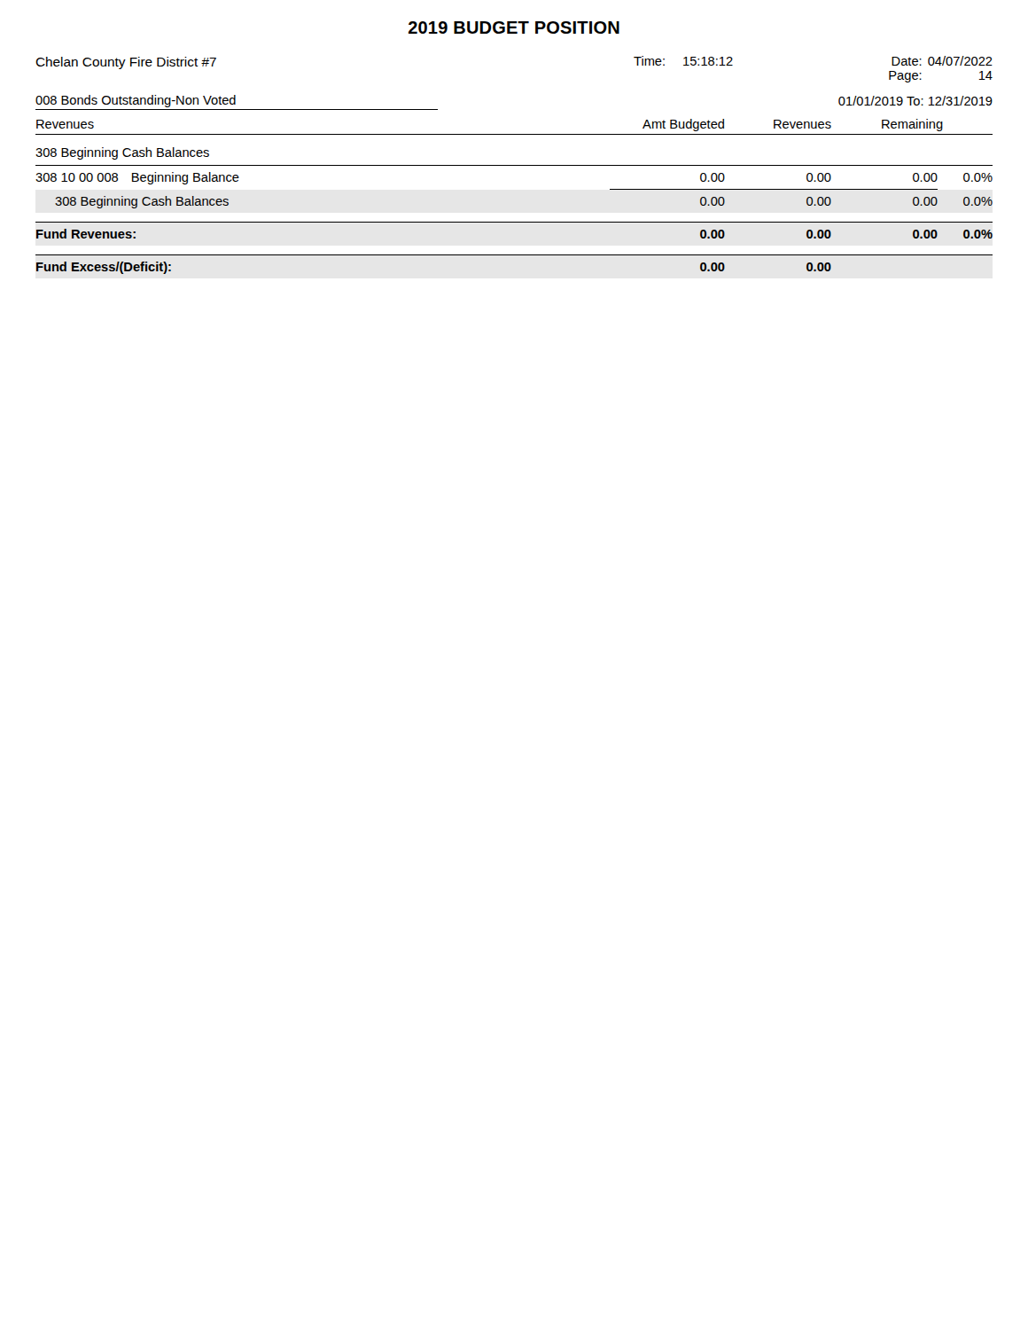2019 BUDGET POSITION
| Chelan County Fire District #7 | / Time: / 15:18:12 / Date: / 04/07/2022 / / / / Page: / 14 / |
| 008 Bonds Outstanding-Non Voted | 01/01/2019 To: 12/31/2019 |
| Revenues | Amt Budgeted | Revenues | Remaining |
| --- | --- | --- | --- |
| 308 Beginning Cash Balances |
| 308 10 00 008 Beginning Balance | 0.00 | 0.00 | 0.00 | 0.0% |
| 308 Beginning Cash Balances | 0.00 | 0.00 | 0.00 | 0.0% |
| Fund Revenues: | 0.00 | 0.00 | 0.00 | 0.0% |
| Fund Excess/(Deficit): | 0.00 | 0.00 | | |